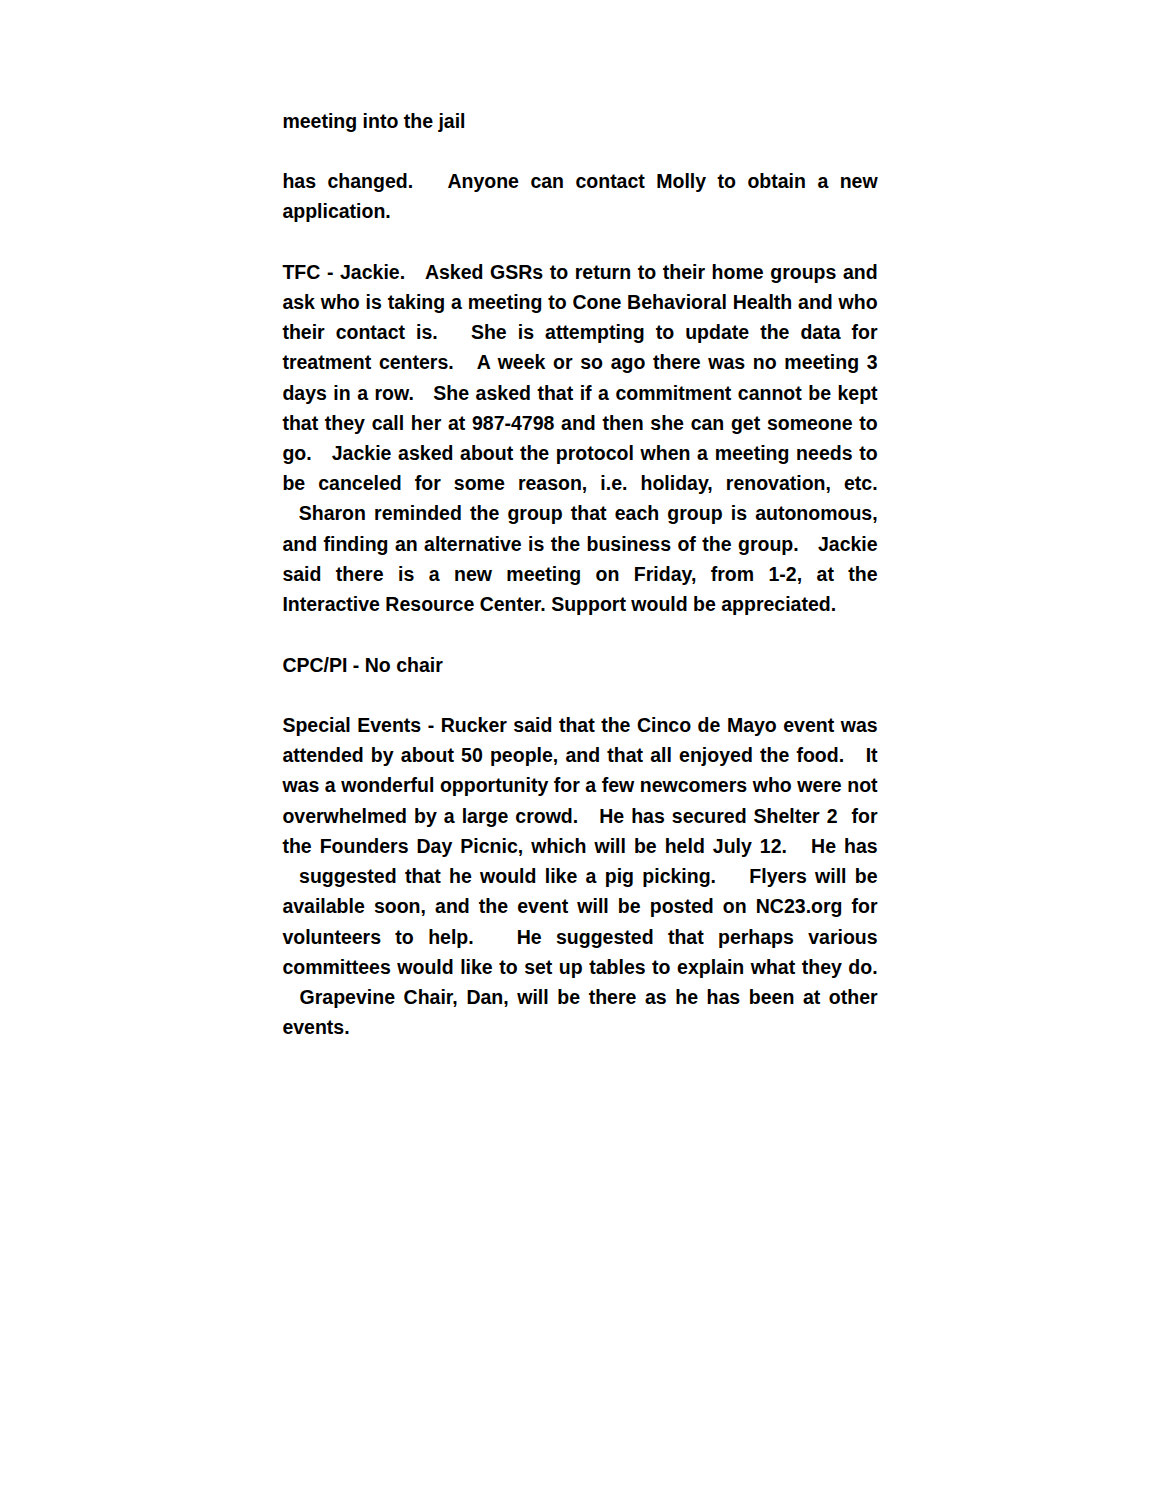meeting into the jail
has changed. Anyone can contact Molly to obtain a new application.
TFC - Jackie. Asked GSRs to return to their home groups and ask who is taking a meeting to Cone Behavioral Health and who their contact is. She is attempting to update the data for treatment centers. A week or so ago there was no meeting 3 days in a row. She asked that if a commitment cannot be kept that they call her at 987-4798 and then she can get someone to go. Jackie asked about the protocol when a meeting needs to be canceled for some reason, i.e. holiday, renovation, etc. Sharon reminded the group that each group is autonomous, and finding an alternative is the business of the group. Jackie said there is a new meeting on Friday, from 1-2, at the Interactive Resource Center. Support would be appreciated.
CPC/PI - No chair
Special Events - Rucker said that the Cinco de Mayo event was attended by about 50 people, and that all enjoyed the food. It was a wonderful opportunity for a few newcomers who were not overwhelmed by a large crowd. He has secured Shelter 2 for the Founders Day Picnic, which will be held July 12. He has suggested that he would like a pig picking. Flyers will be available soon, and the event will be posted on NC23.org for volunteers to help. He suggested that perhaps various committees would like to set up tables to explain what they do. Grapevine Chair, Dan, will be there as he has been at other events.